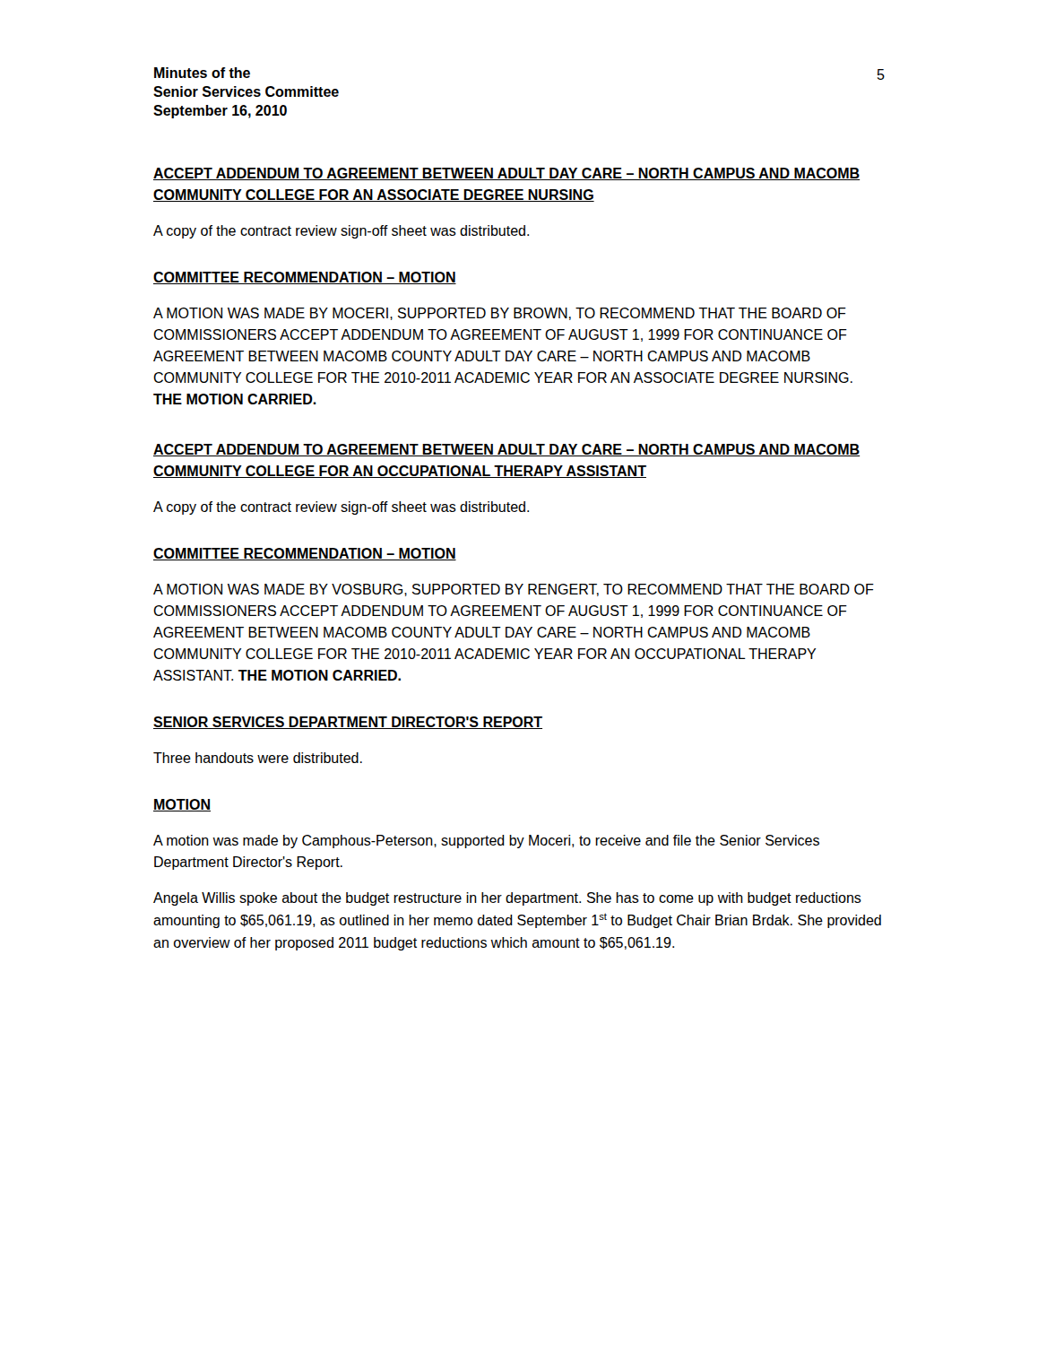Minutes of the
Senior Services Committee
September 16, 2010
5
Accept Addendum to Agreement Between Adult Day Care – North Campus and Macomb Community College for an Associate Degree Nursing
A copy of the contract review sign-off sheet was distributed.
Committee Recommendation – Motion
A motion was made by Moceri, supported by Brown, to recommend that the Board of Commissioners accept addendum to agreement of August 1, 1999 for continuance of agreement between Macomb County Adult Day Care – North Campus and Macomb Community College for the 2010-2011 academic year for an Associate Degree Nursing. The motion carried.
Accept Addendum to Agreement Between Adult Day Care – North Campus and Macomb Community College for an Occupational Therapy Assistant
A copy of the contract review sign-off sheet was distributed.
Committee Recommendation – Motion
A motion was made by Vosburg, supported by Rengert, to recommend that the Board of Commissioners accept addendum to agreement of August 1, 1999 for continuance of agreement between Macomb County Adult Day Care – North Campus and Macomb Community College for the 2010-2011 academic year for an Occupational Therapy Assistant. The motion carried.
Senior Services Department Director's Report
Three handouts were distributed.
Motion
A motion was made by Camphous-Peterson, supported by Moceri, to receive and file the Senior Services Department Director's Report.
Angela Willis spoke about the budget restructure in her department. She has to come up with budget reductions amounting to $65,061.19, as outlined in her memo dated September 1st to Budget Chair Brian Brdak. She provided an overview of her proposed 2011 budget reductions which amount to $65,061.19.